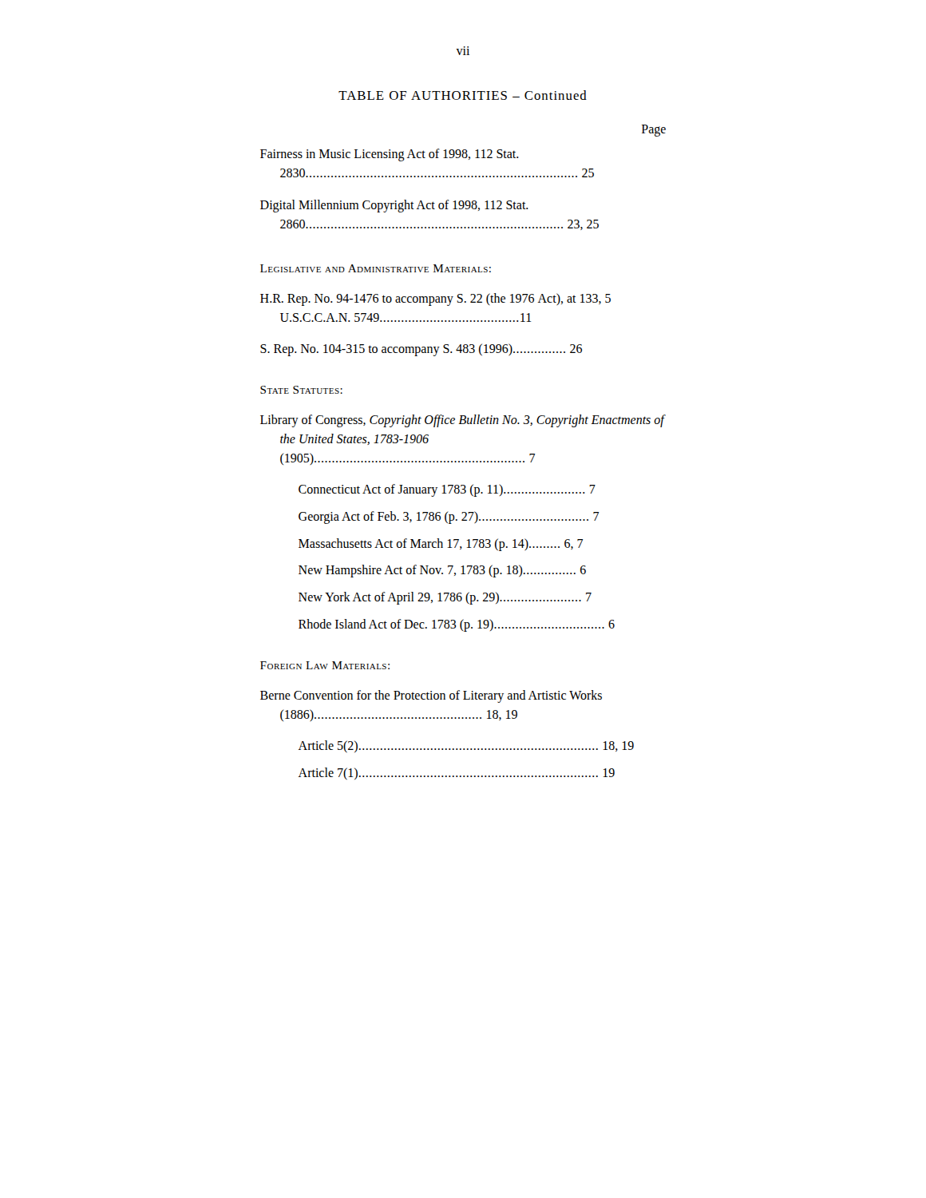vii
TABLE OF AUTHORITIES – Continued
Page
Fairness in Music Licensing Act of 1998, 112 Stat.
2830 25
Digital Millennium Copyright Act of 1998, 112 Stat.
2860 23, 25
Legislative and Administrative Materials:
H.R. Rep. No. 94-1476 to accompany S. 22 (the 1976 Act), at 133, 5 U.S.C.C.A.N. 5749 11
S. Rep. No. 104-315 to accompany S. 483 (1996) 26
State Statutes:
Library of Congress, Copyright Office Bulletin No. 3, Copyright Enactments of the United States, 1783-1906 (1905) 7
Connecticut Act of January 1783 (p. 11) 7
Georgia Act of Feb. 3, 1786 (p. 27) 7
Massachusetts Act of March 17, 1783 (p. 14) 6, 7
New Hampshire Act of Nov. 7, 1783 (p. 18) 6
New York Act of April 29, 1786 (p. 29) 7
Rhode Island Act of Dec. 1783 (p. 19) 6
Foreign Law Materials:
Berne Convention for the Protection of Literary and Artistic Works (1886) 18, 19
Article 5(2) 18, 19
Article 7(1) 19